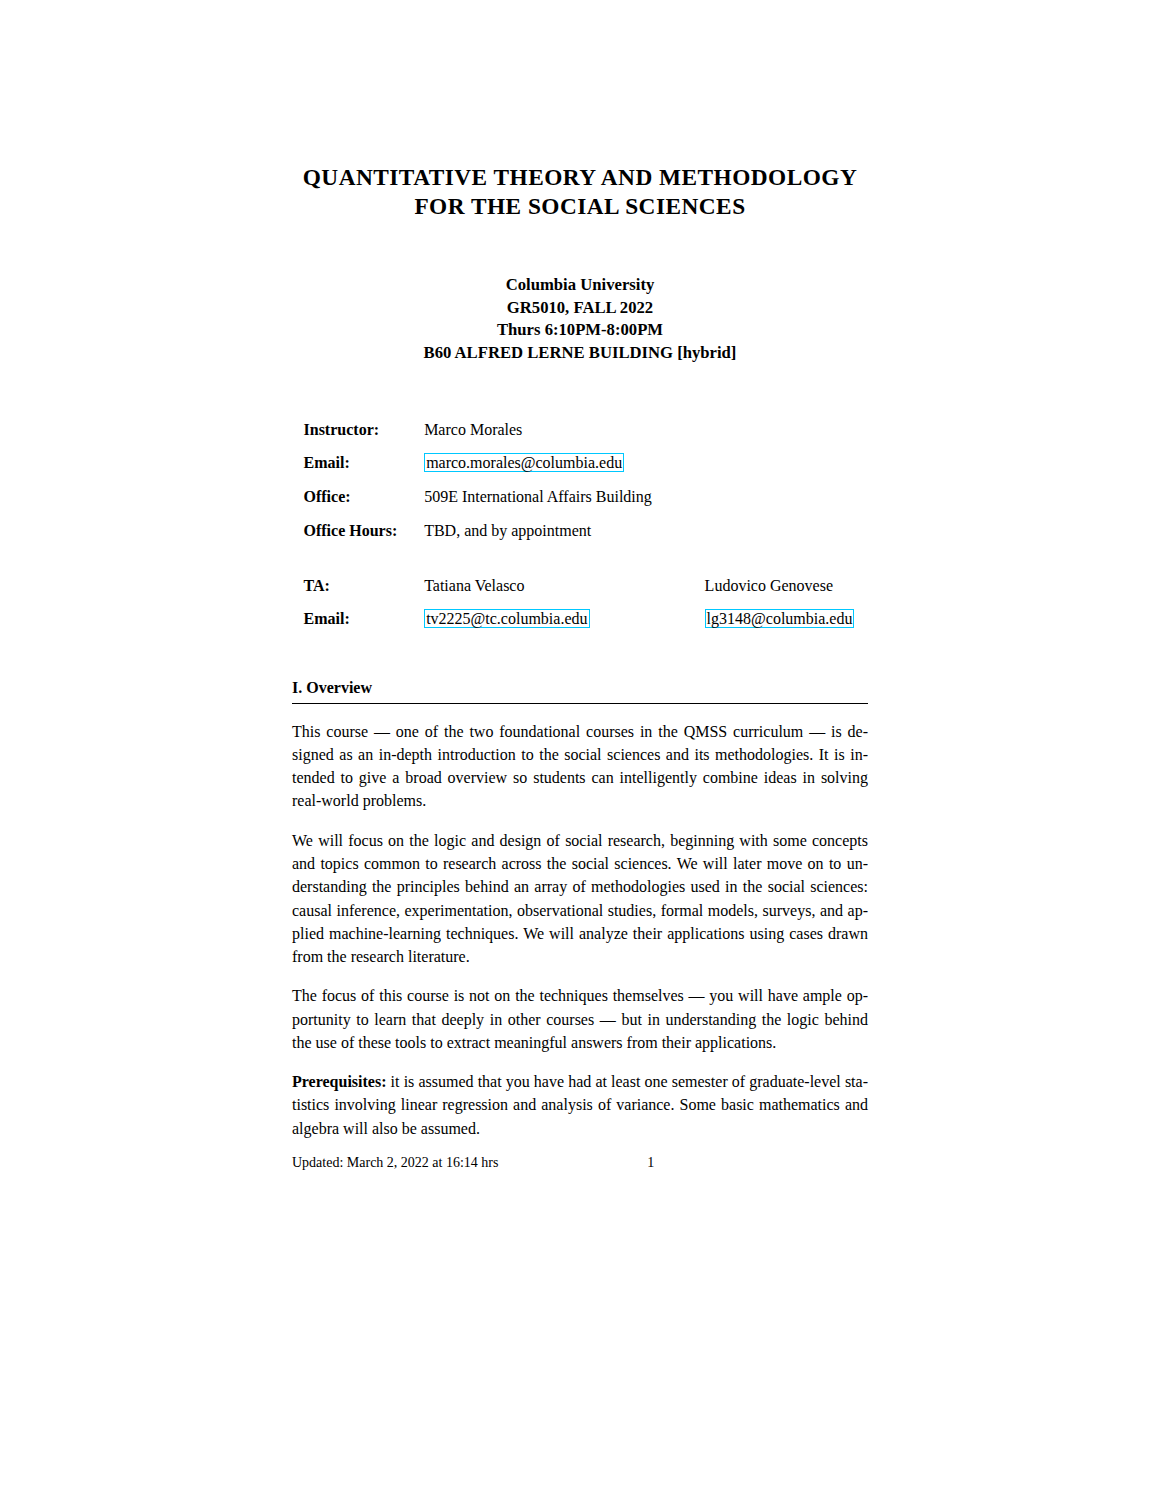QUANTITATIVE THEORY AND METHODOLOGY
FOR THE SOCIAL SCIENCES
Columbia University
GR5010, FALL 2022
Thurs 6:10PM-8:00PM
B60 ALFRED LERNE BUILDING [hybrid]
| Instructor: | Marco Morales | |
| Email: | marco.morales@columbia.edu | |
| Office: | 509E International Affairs Building | |
| Office Hours: | TBD, and by appointment | |
| TA: | Tatiana Velasco | Ludovico Genovese |
| Email: | tv2225@tc.columbia.edu | lg3148@columbia.edu |
I. Overview
This course — one of the two foundational courses in the QMSS curriculum — is designed as an in-depth introduction to the social sciences and its methodologies. It is intended to give a broad overview so students can intelligently combine ideas in solving real-world problems.
We will focus on the logic and design of social research, beginning with some concepts and topics common to research across the social sciences. We will later move on to understanding the principles behind an array of methodologies used in the social sciences: causal inference, experimentation, observational studies, formal models, surveys, and applied machine-learning techniques. We will analyze their applications using cases drawn from the research literature.
The focus of this course is not on the techniques themselves — you will have ample opportunity to learn that deeply in other courses — but in understanding the logic behind the use of these tools to extract meaningful answers from their applications.
Prerequisites: it is assumed that you have had at least one semester of graduate-level statistics involving linear regression and analysis of variance. Some basic mathematics and algebra will also be assumed.
Updated: March 2, 2022 at 16:14 hrs1